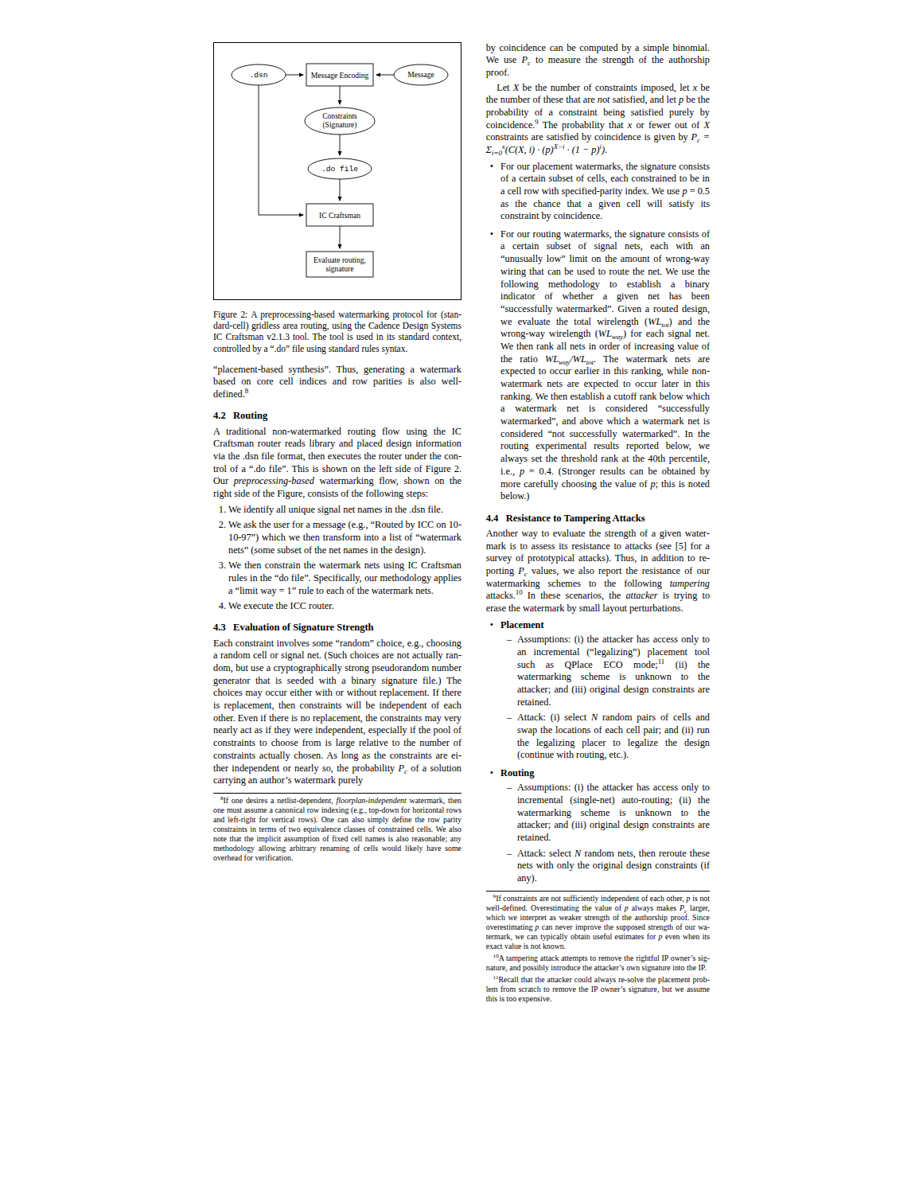.dsn Message Message Encoding Constraints (Signature) .do file IC Craftsman Evaluate routing, signature
Figure 2: A preprocessing-based watermarking protocol for (standard-cell) gridless area routing, using the Cadence Design Systems IC Craftsman v2.1.3 tool. The tool is used in its standard context, controlled by a “.do” file using standard rules syntax.
“placement-based synthesis”. Thus, generating a watermark based on core cell indices and row parities is also well-defined.8
4.2 Routing
A traditional non-watermarked routing flow using the IC Craftsman router reads library and placed design information via the .dsn file format, then executes the router under the control of a “.do file”. This is shown on the left side of Figure 2. Our preprocessing-based watermarking flow, shown on the right side of the Figure, consists of the following steps:
We identify all unique signal net names in the .dsn file.
We ask the user for a message (e.g., “Routed by ICC on 10-10-97”) which we then transform into a list of “watermark nets” (some subset of the net names in the design).
We then constrain the watermark nets using IC Craftsman rules in the “do file”. Specifically, our methodology applies a “limit way = 1” rule to each of the watermark nets.
We execute the ICC router.
4.3 Evaluation of Signature Strength
Each constraint involves some “random” choice, e.g., choosing a random cell or signal net. (Such choices are not actually random, but use a cryptographically strong pseudorandom number generator that is seeded with a binary signature file.) The choices may occur either with or without replacement. If there is replacement, then constraints will be independent of each other. Even if there is no replacement, the constraints may very nearly act as if they were independent, especially if the pool of constraints to choose from is large relative to the number of constraints actually chosen. As long as the constraints are either independent or nearly so, the probability Pc of a solution carrying an author’s watermark purely
8If one desires a netlist-dependent, floorplan-independent watermark, then one must assume a canonical row indexing (e.g., top-down for horizontal rows and left-right for vertical rows). One can also simply define the row parity constraints in terms of two equivalence classes of constrained cells. We also note that the implicit assumption of fixed cell names is also reasonable; any methodology allowing arbitrary renaming of cells would likely have some overhead for verification.
by coincidence can be computed by a simple binomial. We use Pc to measure the strength of the authorship proof.
Let X be the number of constraints imposed, let x be the number of these that are not satisfied, and let p be the probability of a constraint being satisfied purely by coincidence.9 The probability that x or fewer out of X constraints are satisfied by coincidence is given by Pc = Σi=0x(C(X, i) · (p)X−i · (1 − p)i).
For our placement watermarks, the signature consists of a certain subset of cells, each constrained to be in a cell row with specified-parity index. We use p = 0.5 as the chance that a given cell will satisfy its constraint by coincidence.
For our routing watermarks, the signature consists of a certain subset of signal nets, each with an “unusually low” limit on the amount of wrong-way wiring that can be used to route the net. We use the following methodology to establish a binary indicator of whether a given net has been “successfully watermarked”. Given a routed design, we evaluate the total wirelength (WLtot) and the wrong-way wirelength (WLway) for each signal net. We then rank all nets in order of increasing value of the ratio WLway/WLtot. The watermark nets are expected to occur earlier in this ranking, while non-watermark nets are expected to occur later in this ranking. We then establish a cutoff rank below which a watermark net is considered “successfully watermarked”, and above which a watermark net is considered “not successfully watermarked”. In the routing experimental results reported below, we always set the threshold rank at the 40th percentile, i.e., p = 0.4. (Stronger results can be obtained by more carefully choosing the value of p; this is noted below.)
4.4 Resistance to Tampering Attacks
Another way to evaluate the strength of a given watermark is to assess its resistance to attacks (see [5] for a survey of prototypical attacks). Thus, in addition to reporting Pc values, we also report the resistance of our watermarking schemes to the following tampering attacks.10 In these scenarios, the attacker is trying to erase the watermark by small layout perturbations.
Placement
Assumptions: (i) the attacker has access only to an incremental (“legalizing”) placement tool such as QPlace ECO mode;11 (ii) the watermarking scheme is unknown to the attacker; and (iii) original design constraints are retained.
Attack: (i) select N random pairs of cells and swap the locations of each cell pair; and (ii) run the legalizing placer to legalize the design (continue with routing, etc.).
Routing
Assumptions: (i) the attacker has access only to incremental (single-net) auto-routing; (ii) the watermarking scheme is unknown to the attacker; and (iii) original design constraints are retained.
Attack: select N random nets, then reroute these nets with only the original design constraints (if any).
9If constraints are not sufficiently independent of each other, p is not well-defined. Overestimating the value of p always makes Pc larger, which we interpret as weaker strength of the authorship proof. Since overestimating p can never improve the supposed strength of our watermark, we can typically obtain useful estimates for p even when its exact value is not known.
10A tampering attack attempts to remove the rightful IP owner’s signature, and possibly introduce the attacker’s own signature into the IP.
11Recall that the attacker could always re-solve the placement problem from scratch to remove the IP owner’s signature, but we assume this is too expensive.